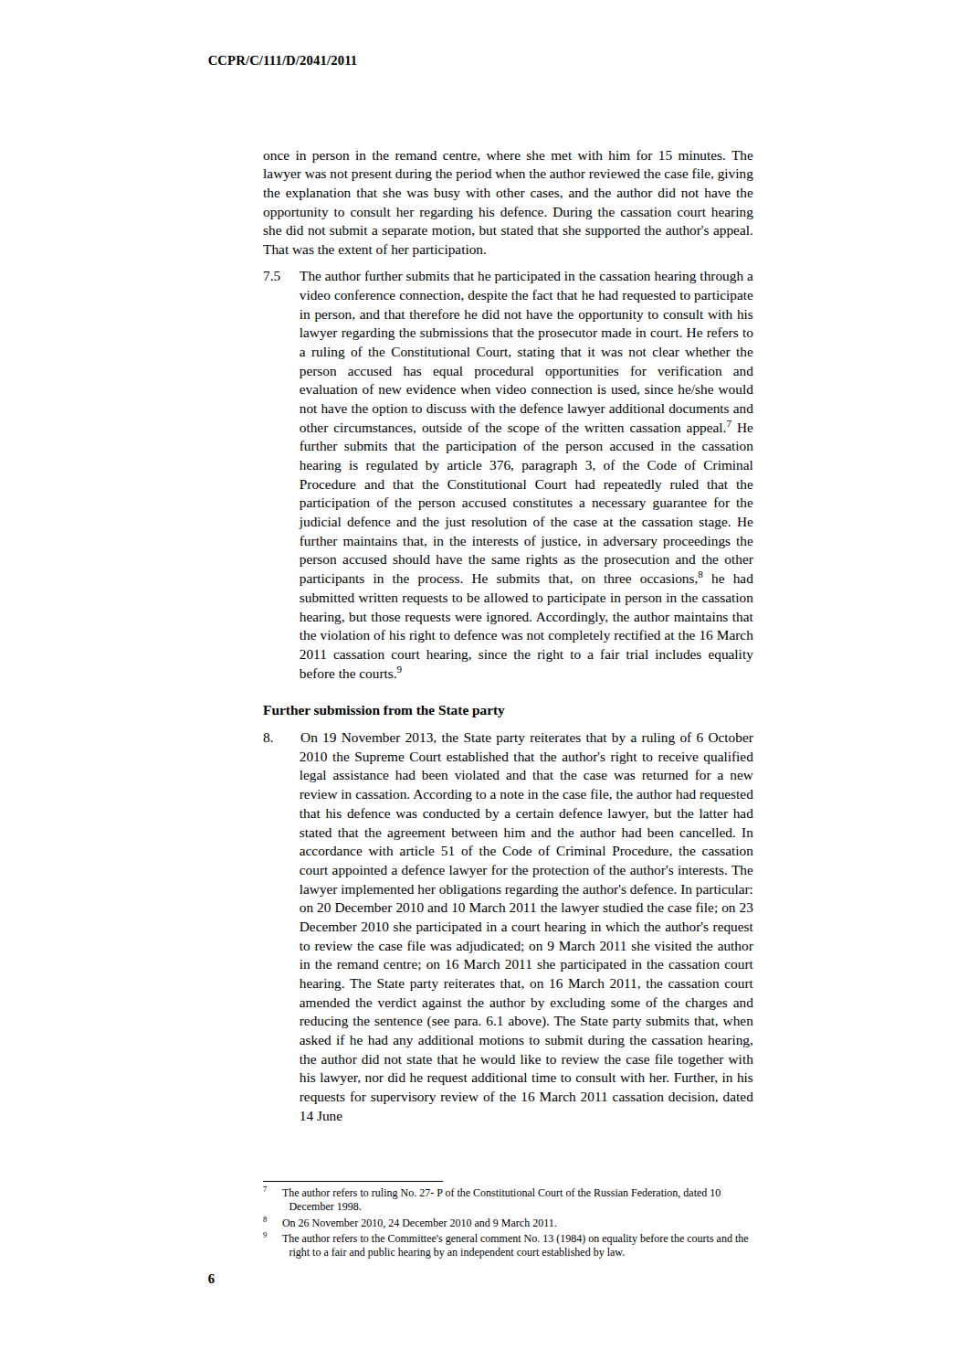CCPR/C/111/D/2041/2011
once in person in the remand centre, where she met with him for 15 minutes. The lawyer was not present during the period when the author reviewed the case file, giving the explanation that she was busy with other cases, and the author did not have the opportunity to consult her regarding his defence. During the cassation court hearing she did not submit a separate motion, but stated that she supported the author's appeal. That was the extent of her participation.
7.5 The author further submits that he participated in the cassation hearing through a video conference connection, despite the fact that he had requested to participate in person, and that therefore he did not have the opportunity to consult with his lawyer regarding the submissions that the prosecutor made in court. He refers to a ruling of the Constitutional Court, stating that it was not clear whether the person accused has equal procedural opportunities for verification and evaluation of new evidence when video connection is used, since he/she would not have the option to discuss with the defence lawyer additional documents and other circumstances, outside of the scope of the written cassation appeal.7 He further submits that the participation of the person accused in the cassation hearing is regulated by article 376, paragraph 3, of the Code of Criminal Procedure and that the Constitutional Court had repeatedly ruled that the participation of the person accused constitutes a necessary guarantee for the judicial defence and the just resolution of the case at the cassation stage. He further maintains that, in the interests of justice, in adversary proceedings the person accused should have the same rights as the prosecution and the other participants in the process. He submits that, on three occasions,8 he had submitted written requests to be allowed to participate in person in the cassation hearing, but those requests were ignored. Accordingly, the author maintains that the violation of his right to defence was not completely rectified at the 16 March 2011 cassation court hearing, since the right to a fair trial includes equality before the courts.9
Further submission from the State party
8. On 19 November 2013, the State party reiterates that by a ruling of 6 October 2010 the Supreme Court established that the author's right to receive qualified legal assistance had been violated and that the case was returned for a new review in cassation. According to a note in the case file, the author had requested that his defence was conducted by a certain defence lawyer, but the latter had stated that the agreement between him and the author had been cancelled. In accordance with article 51 of the Code of Criminal Procedure, the cassation court appointed a defence lawyer for the protection of the author's interests. The lawyer implemented her obligations regarding the author's defence. In particular: on 20 December 2010 and 10 March 2011 the lawyer studied the case file; on 23 December 2010 she participated in a court hearing in which the author's request to review the case file was adjudicated; on 9 March 2011 she visited the author in the remand centre; on 16 March 2011 she participated in the cassation court hearing. The State party reiterates that, on 16 March 2011, the cassation court amended the verdict against the author by excluding some of the charges and reducing the sentence (see para. 6.1 above). The State party submits that, when asked if he had any additional motions to submit during the cassation hearing, the author did not state that he would like to review the case file together with his lawyer, nor did he request additional time to consult with her. Further, in his requests for supervisory review of the 16 March 2011 cassation decision, dated 14 June
7 The author refers to ruling No. 27- P of the Constitutional Court of the Russian Federation, dated 10 December 1998.
8 On 26 November 2010, 24 December 2010 and 9 March 2011.
9 The author refers to the Committee's general comment No. 13 (1984) on equality before the courts and the right to a fair and public hearing by an independent court established by law.
6